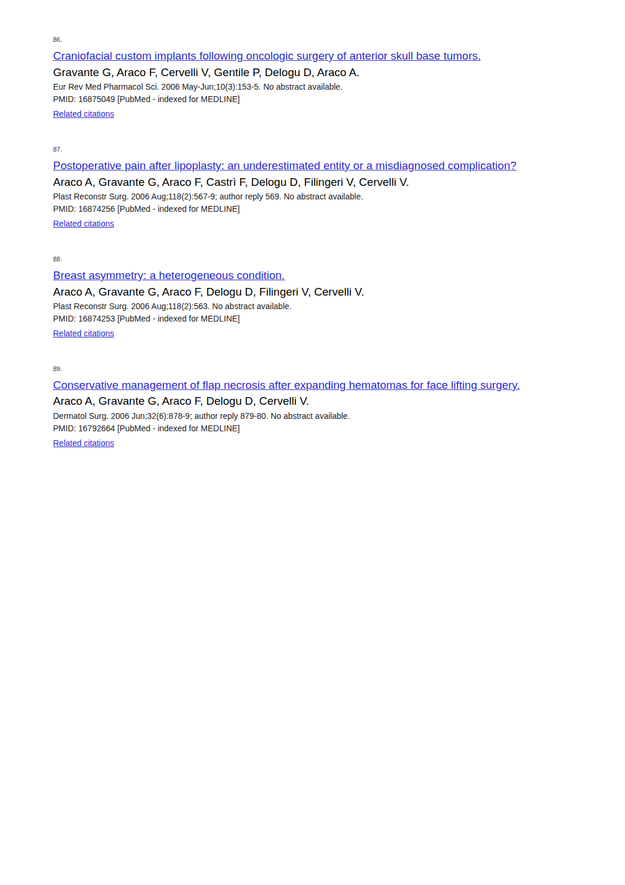86.
Craniofacial custom implants following oncologic surgery of anterior skull base tumors.
Gravante G, Araco F, Cervelli V, Gentile P, Delogu D, Araco A.
Eur Rev Med Pharmacol Sci. 2006 May-Jun;10(3):153-5. No abstract available.
PMID: 16875049 [PubMed - indexed for MEDLINE]
Related citations
87.
Postoperative pain after lipoplasty: an underestimated entity or a misdiagnosed complication?
Araco A, Gravante G, Araco F, Castrì F, Delogu D, Filingeri V, Cervelli V.
Plast Reconstr Surg. 2006 Aug;118(2):567-9; author reply 569. No abstract available.
PMID: 16874256 [PubMed - indexed for MEDLINE]
Related citations
88.
Breast asymmetry: a heterogeneous condition.
Araco A, Gravante G, Araco F, Delogu D, Filingeri V, Cervelli V.
Plast Reconstr Surg. 2006 Aug;118(2):563. No abstract available.
PMID: 16874253 [PubMed - indexed for MEDLINE]
Related citations
89.
Conservative management of flap necrosis after expanding hematomas for face lifting surgery.
Araco A, Gravante G, Araco F, Delogu D, Cervelli V.
Dermatol Surg. 2006 Jun;32(6):878-9; author reply 879-80. No abstract available.
PMID: 16792664 [PubMed - indexed for MEDLINE]
Related citations